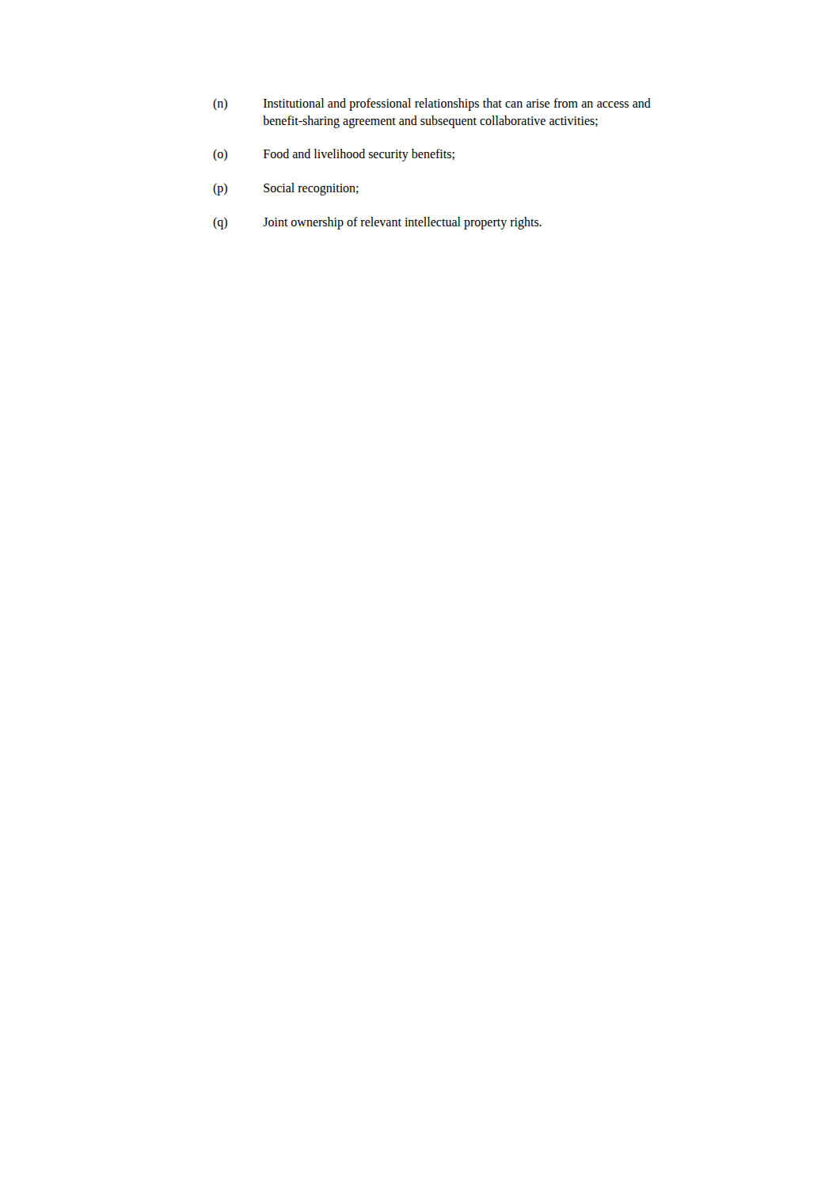(n) Institutional and professional relationships that can arise from an access and benefit-sharing agreement and subsequent collaborative activities;
(o) Food and livelihood security benefits;
(p) Social recognition;
(q) Joint ownership of relevant intellectual property rights.